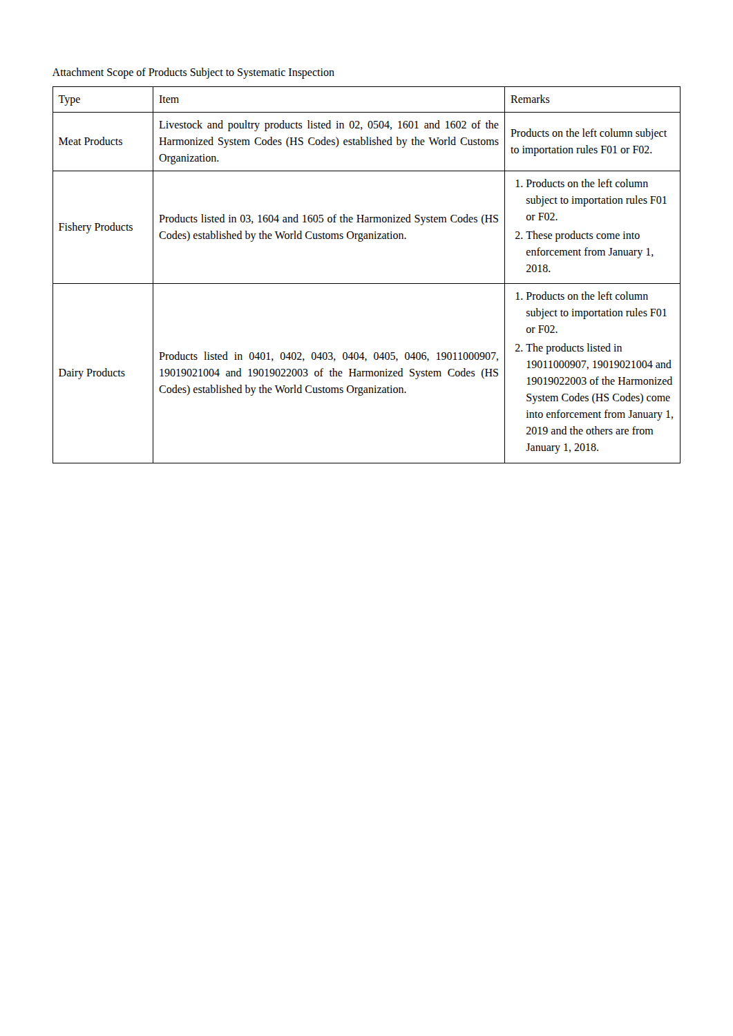Attachment Scope of Products Subject to Systematic Inspection
| Type | Item | Remarks |
| Meat Products | Livestock and poultry products listed in 02, 0504, 1601 and 1602 of the Harmonized System Codes (HS Codes) established by the World Customs Organization. | Products on the left column subject to importation rules F01 or F02. |
| Fishery Products | Products listed in 03, 1604 and 1605 of the Harmonized System Codes (HS Codes) established by the World Customs Organization. | Products on the left column subject to importation rules F01 or F02. These products come into enforcement from January 1, 2018. |
| Dairy Products | Products listed in 0401, 0402, 0403, 0404, 0405, 0406, 19011000907, 19019021004 and 19019022003 of the Harmonized System Codes (HS Codes) established by the World Customs Organization. | Products on the left column subject to importation rules F01 or F02. The products listed in 19011000907, 19019021004 and 19019022003 of the Harmonized System Codes (HS Codes) come into enforcement from January 1, 2019 and the others are from January 1, 2018. |